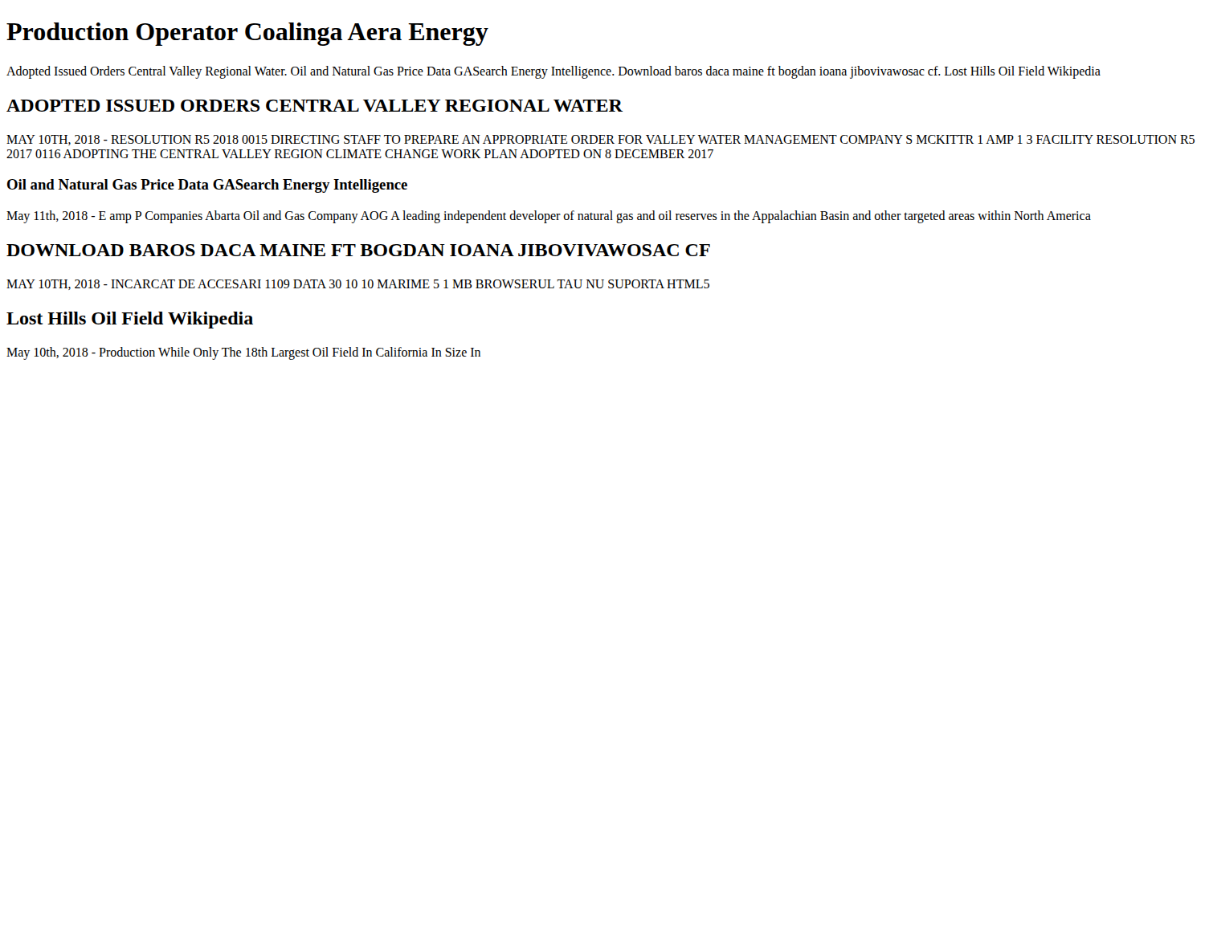Production Operator Coalinga Aera Energy
Adopted Issued Orders Central Valley Regional Water. Oil and Natural Gas Price Data GASearch Energy Intelligence. Download baros daca maine ft bogdan ioana jibovivawosac cf. Lost Hills Oil Field Wikipedia
ADOPTED ISSUED ORDERS CENTRAL VALLEY REGIONAL WATER
MAY 10TH, 2018 - RESOLUTION R5 2018 0015 DIRECTING STAFF TO PREPARE AN APPROPRIATE ORDER FOR VALLEY WATER MANAGEMENT COMPANY S MCKITTR 1 AMP 1 3 FACILITY RESOLUTION R5 2017 0116 ADOPTING THE CENTRAL VALLEY REGION CLIMATE CHANGE WORK PLAN ADOPTED ON 8 DECEMBER 2017
Oil and Natural Gas Price Data GASearch Energy Intelligence
May 11th, 2018 - E amp P Companies Abarta Oil and Gas Company AOG A leading independent developer of natural gas and oil reserves in the Appalachian Basin and other targeted areas within North America
DOWNLOAD BAROS DACA MAINE FT BOGDAN IOANA JIBOVIVAWOSAC CF
MAY 10TH, 2018 - INCARCAT DE ACCESARI 1109 DATA 30 10 10 MARIME 5 1 MB BROWSERUL TAU NU SUPORTA HTML5
Lost Hills Oil Field Wikipedia
May 10th, 2018 - Production While Only The 18th Largest Oil Field In California In Size In